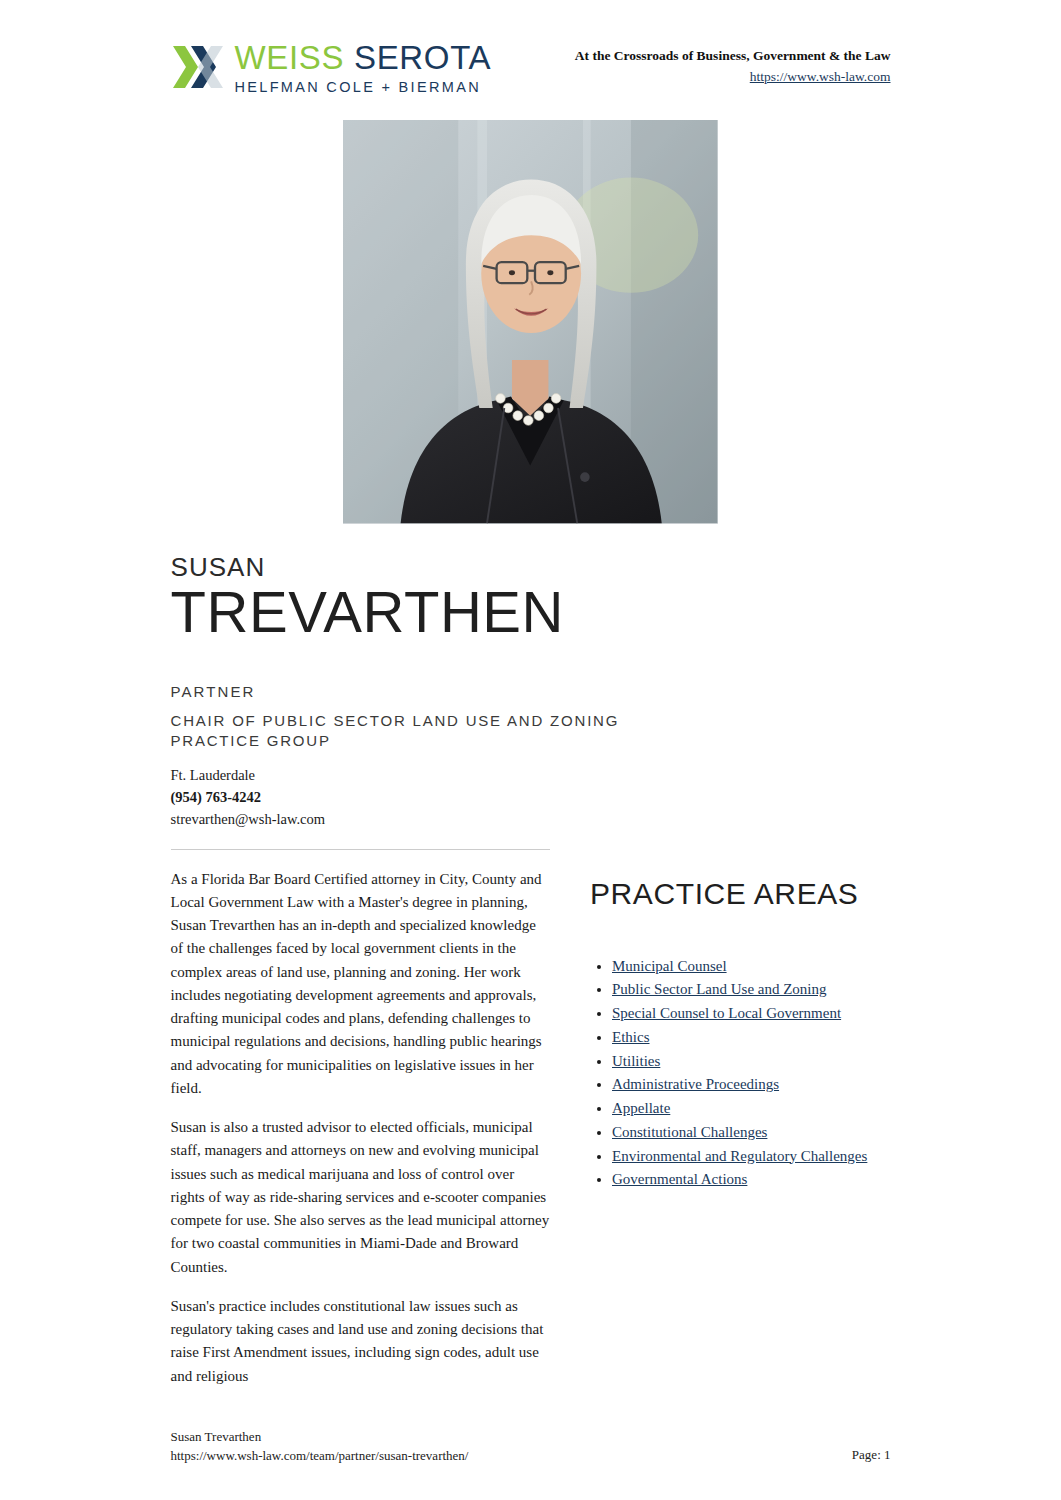WEISS SEROTA
HELFMAN COLE + BIERMAN
At the Crossroads of Business, Government & the Law
https://www.wsh-law.com
Susan
Trevarthen
Partner
Chair of Public Sector Land Use and Zoning Practice Group
Ft. Lauderdale
(954) 763-4242
strevarthen@wsh-law.com
As a Florida Bar Board Certified attorney in City, County and Local Government Law with a Master's degree in planning, Susan Trevarthen has an in-depth and specialized knowledge of the challenges faced by local government clients in the complex areas of land use, planning and zoning. Her work includes negotiating development agreements and approvals, drafting municipal codes and plans, defending challenges to municipal regulations and decisions, handling public hearings and advocating for municipalities on legislative issues in her field.
Susan is also a trusted advisor to elected officials, municipal staff, managers and attorneys on new and evolving municipal issues such as medical marijuana and loss of control over rights of way as ride-sharing services and e-scooter companies compete for use. She also serves as the lead municipal attorney for two coastal communities in Miami-Dade and Broward Counties.
Susan's practice includes constitutional law issues such as regulatory taking cases and land use and zoning decisions that raise First Amendment issues, including sign codes, adult use and religious
Practice Areas
Municipal Counsel
Public Sector Land Use and Zoning
Special Counsel to Local Government
Ethics
Utilities
Administrative Proceedings
Appellate
Constitutional Challenges
Environmental and Regulatory Challenges
Governmental Actions
Susan Trevarthen
https://www.wsh-law.com/team/partner/susan-trevarthen/
Page: 1